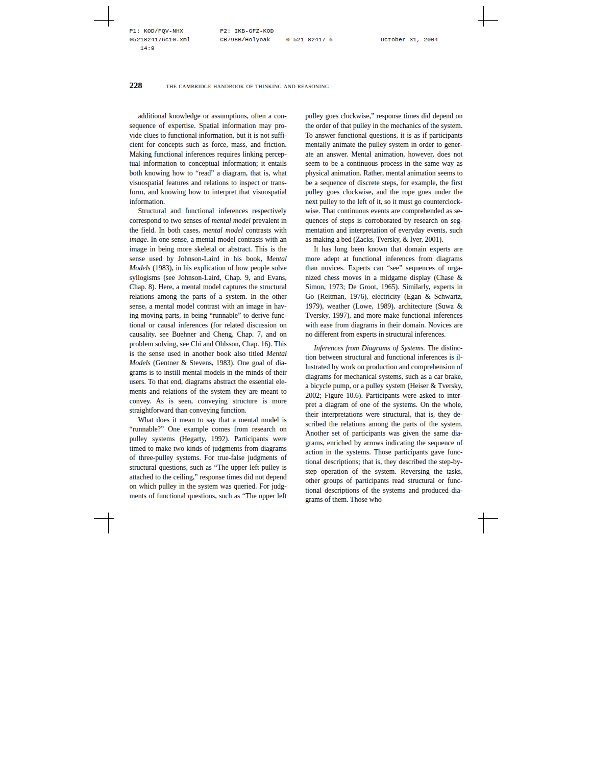P1: KOD/FQV-NHX P2: IKB-GFZ-KOD
0521824176c10.xml CB798B/Holyoak 0 521 82417 6 October 31, 2004 14:9
228
the cambridge handbook of thinking and reasoning
additional knowledge or assumptions, often a consequence of expertise. Spatial information may provide clues to functional information, but it is not sufficient for concepts such as force, mass, and friction. Making functional inferences requires linking perceptual information to conceptual information; it entails both knowing how to “read” a diagram, that is, what visuospatial features and relations to inspect or transform, and knowing how to interpret that visuospatial information.
Structural and functional inferences respectively correspond to two senses of mental model prevalent in the field. In both cases, mental model contrasts with image. In one sense, a mental model contrasts with an image in being more skeletal or abstract. This is the sense used by Johnson-Laird in his book, Mental Models (1983), in his explication of how people solve syllogisms (see Johnson-Laird, Chap. 9, and Evans, Chap. 8). Here, a mental model captures the structural relations among the parts of a system. In the other sense, a mental model contrast with an image in having moving parts, in being “runnable” to derive functional or causal inferences (for related discussion on causality, see Buehner and Cheng, Chap. 7, and on problem solving, see Chi and Ohlsson, Chap. 16). This is the sense used in another book also titled Mental Models (Gentner & Stevens, 1983). One goal of diagrams is to instill mental models in the minds of their users. To that end, diagrams abstract the essential elements and relations of the system they are meant to convey. As is seen, conveying structure is more straightforward than conveying function.
What does it mean to say that a mental model is “runnable?” One example comes from research on pulley systems (Hegarty, 1992). Participants were timed to make two kinds of judgments from diagrams of three-pulley systems. For true-false judgments of structural questions, such as “The upper left pulley is attached to the ceiling,” response times did not depend on which pulley in the system was queried. For judgments of functional questions, such as “The upper left pulley goes clockwise,” response times did depend on the order of that pulley in the mechanics of the system. To answer functional questions, it is as if participants mentally animate the pulley system in order to generate an answer. Mental animation, however, does not seem to be a continuous process in the same way as physical animation. Rather, mental animation seems to be a sequence of discrete steps, for example, the first pulley goes clockwise, and the rope goes under the next pulley to the left of it, so it must go counterclockwise. That continuous events are comprehended as sequences of steps is corroborated by research on segmentation and interpretation of everyday events, such as making a bed (Zacks, Tversky, & Iyer, 2001).
It has long been known that domain experts are more adept at functional inferences from diagrams than novices. Experts can “see” sequences of organized chess moves in a midgame display (Chase & Simon, 1973; De Groot, 1965). Similarly, experts in Go (Reitman, 1976), electricity (Egan & Schwartz, 1979), weather (Lowe, 1989), architecture (Suwa & Tversky, 1997), and more make functional inferences with ease from diagrams in their domain. Novices are no different from experts in structural inferences.
Inferences from Diagrams of Systems. The distinction between structural and functional inferences is illustrated by work on production and comprehension of diagrams for mechanical systems, such as a car brake, a bicycle pump, or a pulley system (Heiser & Tversky, 2002; Figure 10.6). Participants were asked to interpret a diagram of one of the systems. On the whole, their interpretations were structural, that is, they described the relations among the parts of the system. Another set of participants was given the same diagrams, enriched by arrows indicating the sequence of action in the systems. Those participants gave functional descriptions; that is, they described the step-by-step operation of the system. Reversing the tasks, other groups of participants read structural or functional descriptions of the systems and produced diagrams of them. Those who